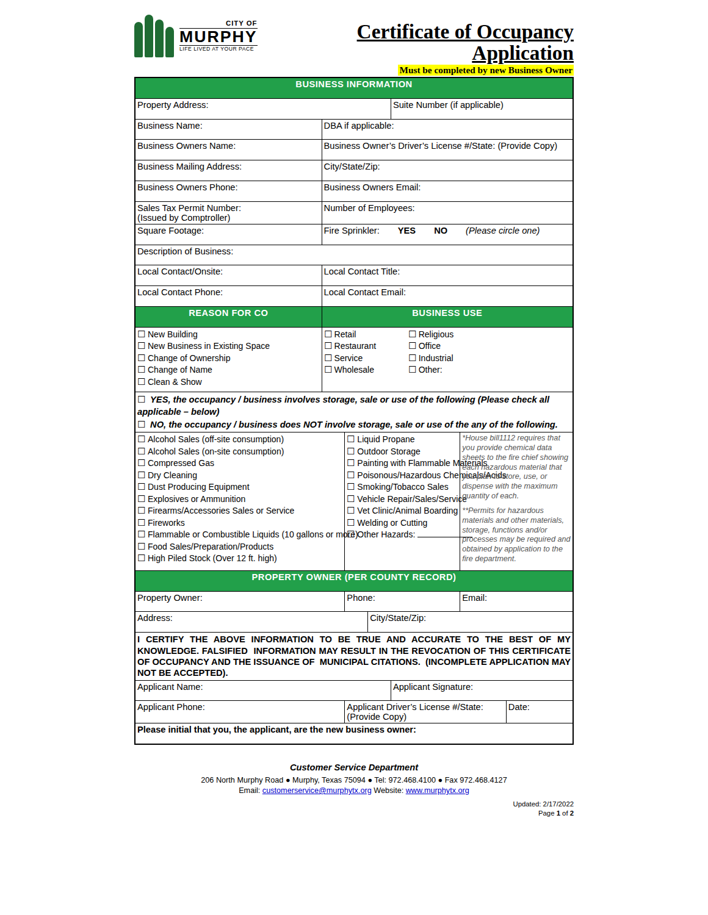CITY OF
MURPHY
LIFE LIVED AT YOUR PACE
Certificate of Occupancy Application
Must be completed by new Business Owner
| BUSINESS INFORMATION |
| Property Address: | Suite Number (if applicable) |
| Business Name: | DBA if applicable: |
| Business Owners Name: | Business Owner’s Driver’s License #/State: (Provide Copy) |
| Business Mailing Address: | City/State/Zip: |
| Business Owners Phone: | Business Owners Email: |
| Sales Tax Permit Number: (Issued by Comptroller) | Number of Employees: |
| Square Footage: | Fire Sprinkler: YES NO (Please circle one) |
| Description of Business: |
| Local Contact/Onsite: | Local Contact Title: |
| Local Contact Phone: | Local Contact Email: |
| REASON FOR CO | BUSINESS USE |
| New Building New Business in Existing Space Change of Ownership Change of Name Clean & Show | Retail Restaurant Service Wholesale Religious Office Industrial Other: |
| YES, the occupancy / business involves storage, sale or use of the following (Please check all applicable – below) NO, the occupancy / business does NOT involve storage, sale or use of the any of the following. |
| Alcohol Sales (off-site consumption) Alcohol Sales (on-site consumption) Compressed Gas Dry Cleaning Dust Producing Equipment Explosives or Ammunition Firearms/Accessories Sales or Service Fireworks Flammable or Combustible Liquids (10 gallons or more) Food Sales/Preparation/Products High Piled Stock (Over 12 ft. high) | Liquid Propane Outdoor Storage Painting with Flammable Materials Poisonous/Hazardous Chemicals/Acids Smoking/Tobacco Sales Vehicle Repair/Sales/Service Vet Clinic/Animal Boarding Welding or Cutting Other Hazards: | *House bill1112 requires that you provide chemical data sheets to the fire chief showing each hazardous material that you plan to store, use, or dispense with the maximum quantity of each. **Permits for hazardous materials and other materials, storage, functions and/or processes may be required and obtained by application to the fire department. |
| PROPERTY OWNER (PER COUNTY RECORD) |
| Property Owner: | Phone: | Email: |
| Address: | City/State/Zip: |
| I CERTIFY THE ABOVE INFORMATION TO BE TRUE AND ACCURATE TO THE BEST OF MY KNOWLEDGE. FALSIFIED INFORMATION MAY RESULT IN THE REVOCATION OF THIS CERTIFICATE OF OCCUPANCY AND THE ISSUANCE OF MUNICIPAL CITATIONS. (INCOMPLETE APPLICATION MAY NOT BE ACCEPTED). |
| Applicant Name: | Applicant Signature: |
| Applicant Phone: | Applicant Driver’s License #/State: (Provide Copy) | Date: |
| Please initial that you, the applicant, are the new business owner: |
Customer Service Department
206 North Murphy Road ● Murphy, Texas 75094 ● Tel: 972.468.4100 ● Fax 972.468.4127
Email: customerservice@murphytx.org Website: www.murphytx.org
Updated: 2/17/2022
Page 1 of 2